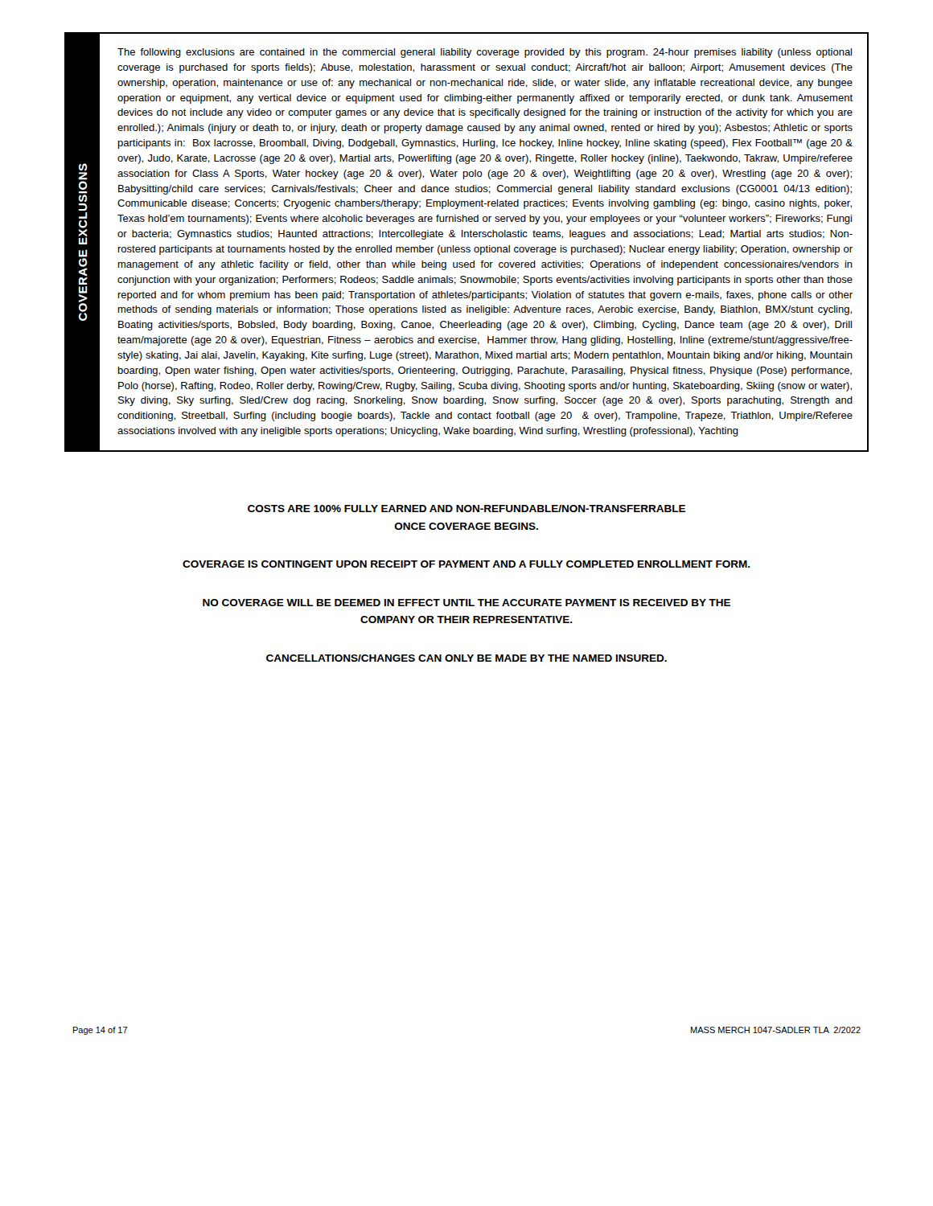COVERAGE EXCLUSIONS
The following exclusions are contained in the commercial general liability coverage provided by this program. 24-hour premises liability (unless optional coverage is purchased for sports fields); Abuse, molestation, harassment or sexual conduct; Aircraft/hot air balloon; Airport; Amusement devices (The ownership, operation, maintenance or use of: any mechanical or non-mechanical ride, slide, or water slide, any inflatable recreational device, any bungee operation or equipment, any vertical device or equipment used for climbing-either permanently affixed or temporarily erected, or dunk tank. Amusement devices do not include any video or computer games or any device that is specifically designed for the training or instruction of the activity for which you are enrolled.); Animals (injury or death to, or injury, death or property damage caused by any animal owned, rented or hired by you); Asbestos; Athletic or sports participants in: Box lacrosse, Broomball, Diving, Dodgeball, Gymnastics, Hurling, Ice hockey, Inline hockey, Inline skating (speed), Flex Football™ (age 20 & over), Judo, Karate, Lacrosse (age 20 & over), Martial arts, Powerlifting (age 20 & over), Ringette, Roller hockey (inline), Taekwondo, Takraw, Umpire/referee association for Class A Sports, Water hockey (age 20 & over), Water polo (age 20 & over), Weightlifting (age 20 & over), Wrestling (age 20 & over); Babysitting/child care services; Carnivals/festivals; Cheer and dance studios; Commercial general liability standard exclusions (CG0001 04/13 edition); Communicable disease; Concerts; Cryogenic chambers/therapy; Employment-related practices; Events involving gambling (eg: bingo, casino nights, poker, Texas hold’em tournaments); Events where alcoholic beverages are furnished or served by you, your employees or your “volunteer workers”; Fireworks; Fungi or bacteria; Gymnastics studios; Haunted attractions; Intercollegiate & Interscholastic teams, leagues and associations; Lead; Martial arts studios; Non-rostered participants at tournaments hosted by the enrolled member (unless optional coverage is purchased); Nuclear energy liability; Operation, ownership or management of any athletic facility or field, other than while being used for covered activities; Operations of independent concessionaires/vendors in conjunction with your organization; Performers; Rodeos; Saddle animals; Snowmobile; Sports events/activities involving participants in sports other than those reported and for whom premium has been paid; Transportation of athletes/participants; Violation of statutes that govern e-mails, faxes, phone calls or other methods of sending materials or information; Those operations listed as ineligible: Adventure races, Aerobic exercise, Bandy, Biathlon, BMX/stunt cycling, Boating activities/sports, Bobsled, Body boarding, Boxing, Canoe, Cheerleading (age 20 & over), Climbing, Cycling, Dance team (age 20 & over), Drill team/majorette (age 20 & over), Equestrian, Fitness – aerobics and exercise, Hammer throw, Hang gliding, Hostelling, Inline (extreme/stunt/aggressive/free-style) skating, Jai alai, Javelin, Kayaking, Kite surfing, Luge (street), Marathon, Mixed martial arts; Modern pentathlon, Mountain biking and/or hiking, Mountain boarding, Open water fishing, Open water activities/sports, Orienteering, Outrigging, Parachute, Parasailing, Physical fitness, Physique (Pose) performance, Polo (horse), Rafting, Rodeo, Roller derby, Rowing/Crew, Rugby, Sailing, Scuba diving, Shooting sports and/or hunting, Skateboarding, Skiing (snow or water), Sky diving, Sky surfing, Sled/Crew dog racing, Snorkeling, Snow boarding, Snow surfing, Soccer (age 20 & over), Sports parachuting, Strength and conditioning, Streetball, Surfing (including boogie boards), Tackle and contact football (age 20 & over), Trampoline, Trapeze, Triathlon, Umpire/Referee associations involved with any ineligible sports operations; Unicycling, Wake boarding, Wind surfing, Wrestling (professional), Yachting
COSTS ARE 100% FULLY EARNED AND NON-REFUNDABLE/NON-TRANSFERRABLE
ONCE COVERAGE BEGINS.
COVERAGE IS CONTINGENT UPON RECEIPT OF PAYMENT AND A FULLY COMPLETED ENROLLMENT FORM.
NO COVERAGE WILL BE DEEMED IN EFFECT UNTIL THE ACCURATE PAYMENT IS RECEIVED BY THE
COMPANY OR THEIR REPRESENTATIVE.
CANCELLATIONS/CHANGES CAN ONLY BE MADE BY THE NAMED INSURED.
Page 14 of 17
MASS MERCH 1047-SADLER TLA 2/2022